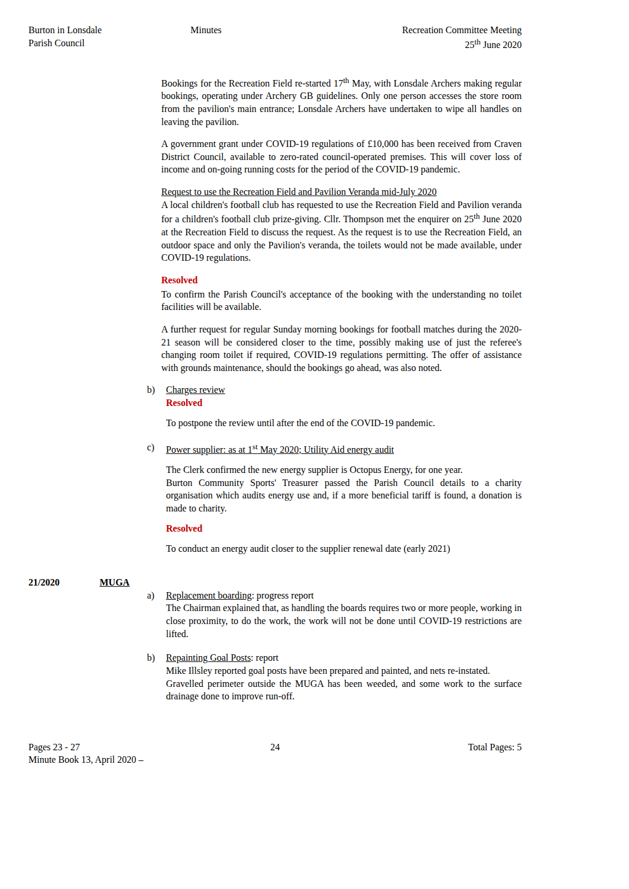| Burton in Lonsdale Parish Council | Minutes | Recreation Committee Meeting 25 th June 2020 |
Bookings for the Recreation Field re-started 17th May, with Lonsdale Archers making regular bookings, operating under Archery GB guidelines. Only one person accesses the store room from the pavilion's main entrance; Lonsdale Archers have undertaken to wipe all handles on leaving the pavilion.
A government grant under COVID-19 regulations of £10,000 has been received from Craven District Council, available to zero-rated council-operated premises. This will cover loss of income and on-going running costs for the period of the COVID-19 pandemic.
Request to use the Recreation Field and Pavilion Veranda mid-July 2020
A local children's football club has requested to use the Recreation Field and Pavilion veranda for a children's football club prize-giving. Cllr. Thompson met the enquirer on 25th June 2020 at the Recreation Field to discuss the request. As the request is to use the Recreation Field, an outdoor space and only the Pavilion's veranda, the toilets would not be made available, under COVID-19 regulations.
Resolved
To confirm the Parish Council's acceptance of the booking with the understanding no toilet facilities will be available.
A further request for regular Sunday morning bookings for football matches during the 2020-21 season will be considered closer to the time, possibly making use of just the referee's changing room toilet if required, COVID-19 regulations permitting. The offer of assistance with grounds maintenance, should the bookings go ahead, was also noted.
b)
Charges review
Resolved
To postpone the review until after the end of the COVID-19 pandemic.
c)
Power supplier: as at 1st May 2020; Utility Aid energy audit
The Clerk confirmed the new energy supplier is Octopus Energy, for one year.
Burton Community Sports' Treasurer passed the Parish Council details to a charity organisation which audits energy use and, if a more beneficial tariff is found, a donation is made to charity.
Resolved
To conduct an energy audit closer to the supplier renewal date (early 2021)
21/2020
MUGA
a)
Replacement boarding: progress report
The Chairman explained that, as handling the boards requires two or more people, working in close proximity, to do the work, the work will not be done until COVID-19 restrictions are lifted.
b)
Repainting Goal Posts: report
Mike Illsley reported goal posts have been prepared and painted, and nets re-instated.
Gravelled perimeter outside the MUGA has been weeded, and some work to the surface drainage done to improve run-off.
| Pages 23 - 27 Minute Book 13, April 2020 – | 24 | Total Pages: 5 |